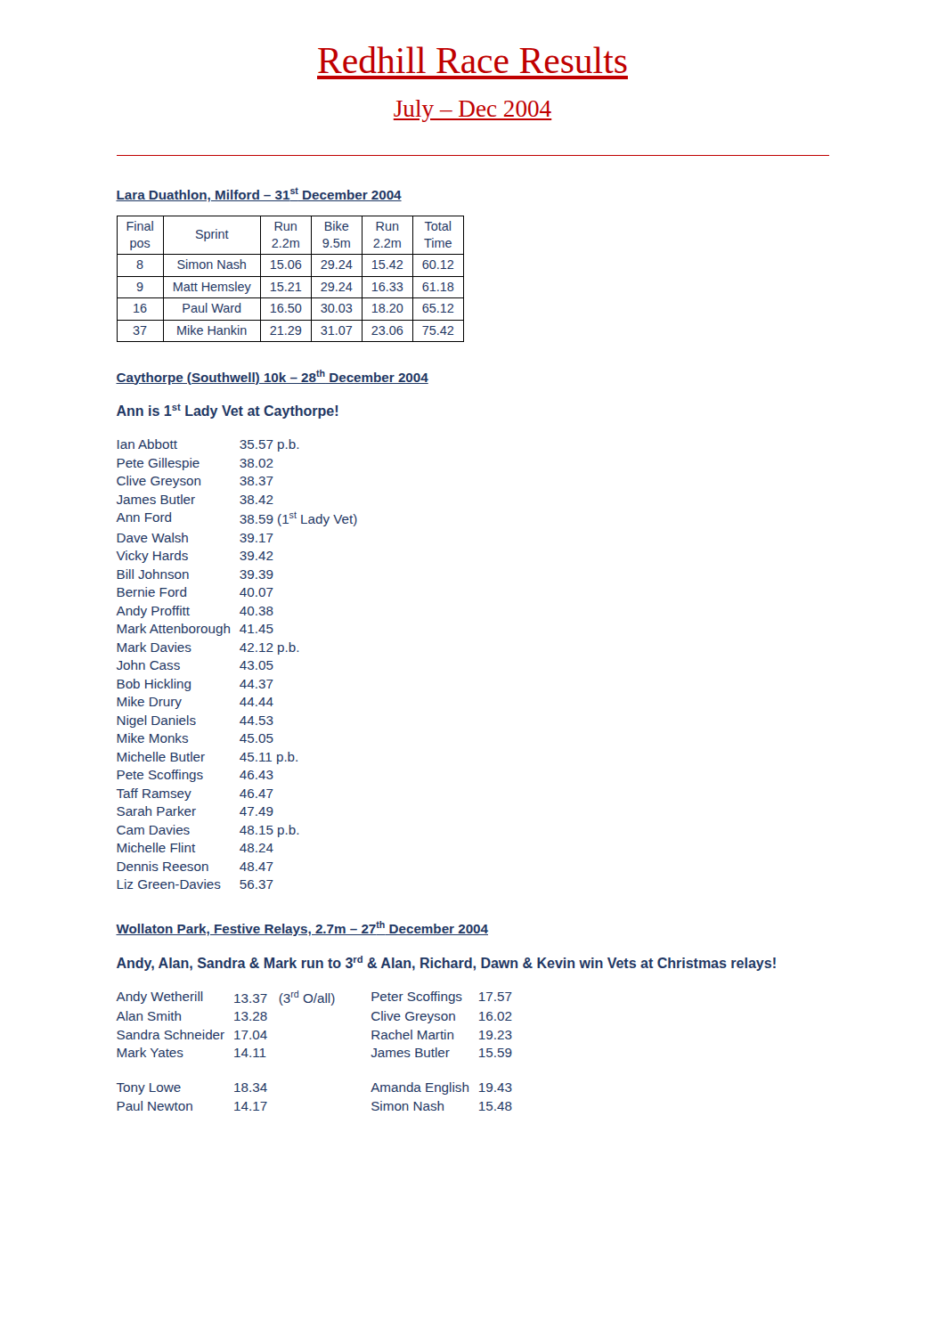Redhill Race Results
July – Dec 2004
Lara Duathlon, Milford – 31st December 2004
| Final pos | Sprint | Run 2.2m | Bike 9.5m | Run 2.2m | Total Time |
| --- | --- | --- | --- | --- | --- |
| 8 | Simon Nash | 15.06 | 29.24 | 15.42 | 60.12 |
| 9 | Matt Hemsley | 15.21 | 29.24 | 16.33 | 61.18 |
| 16 | Paul Ward | 16.50 | 30.03 | 18.20 | 65.12 |
| 37 | Mike Hankin | 21.29 | 31.07 | 23.06 | 75.42 |
Caythorpe (Southwell) 10k – 28th December 2004
Ann is 1st Lady Vet at Caythorpe!
| Ian Abbott | 35.57 p.b. |
| Pete Gillespie | 38.02 |
| Clive Greyson | 38.37 |
| James Butler | 38.42 |
| Ann Ford | 38.59 (1 st Lady Vet) |
| Dave Walsh | 39.17 |
| Vicky Hards | 39.42 |
| Bill Johnson | 39.39 |
| Bernie Ford | 40.07 |
| Andy Proffitt | 40.38 |
| Mark Attenborough | 41.45 |
| Mark Davies | 42.12 p.b. |
| John Cass | 43.05 |
| Bob Hickling | 44.37 |
| Mike Drury | 44.44 |
| Nigel Daniels | 44.53 |
| Mike Monks | 45.05 |
| Michelle Butler | 45.11 p.b. |
| Pete Scoffings | 46.43 |
| Taff Ramsey | 46.47 |
| Sarah Parker | 47.49 |
| Cam Davies | 48.15 p.b. |
| Michelle Flint | 48.24 |
| Dennis Reeson | 48.47 |
| Liz Green-Davies | 56.37 |
Wollaton Park, Festive Relays, 2.7m – 27th December 2004
Andy, Alan, Sandra & Mark run to 3rd & Alan, Richard, Dawn & Kevin win Vets at Christmas relays!
| Andy Wetherill | 13.37 (3 rd O/all) | Peter Scoffings | 17.57 |
| Alan Smith | 13.28 | Clive Greyson | 16.02 |
| Sandra Schneider | 17.04 | Rachel Martin | 19.23 |
| Mark Yates | 14.11 | James Butler | 15.59 |
| Tony Lowe | 18.34 | Amanda English | 19.43 |
| Paul Newton | 14.17 | Simon Nash | 15.48 |